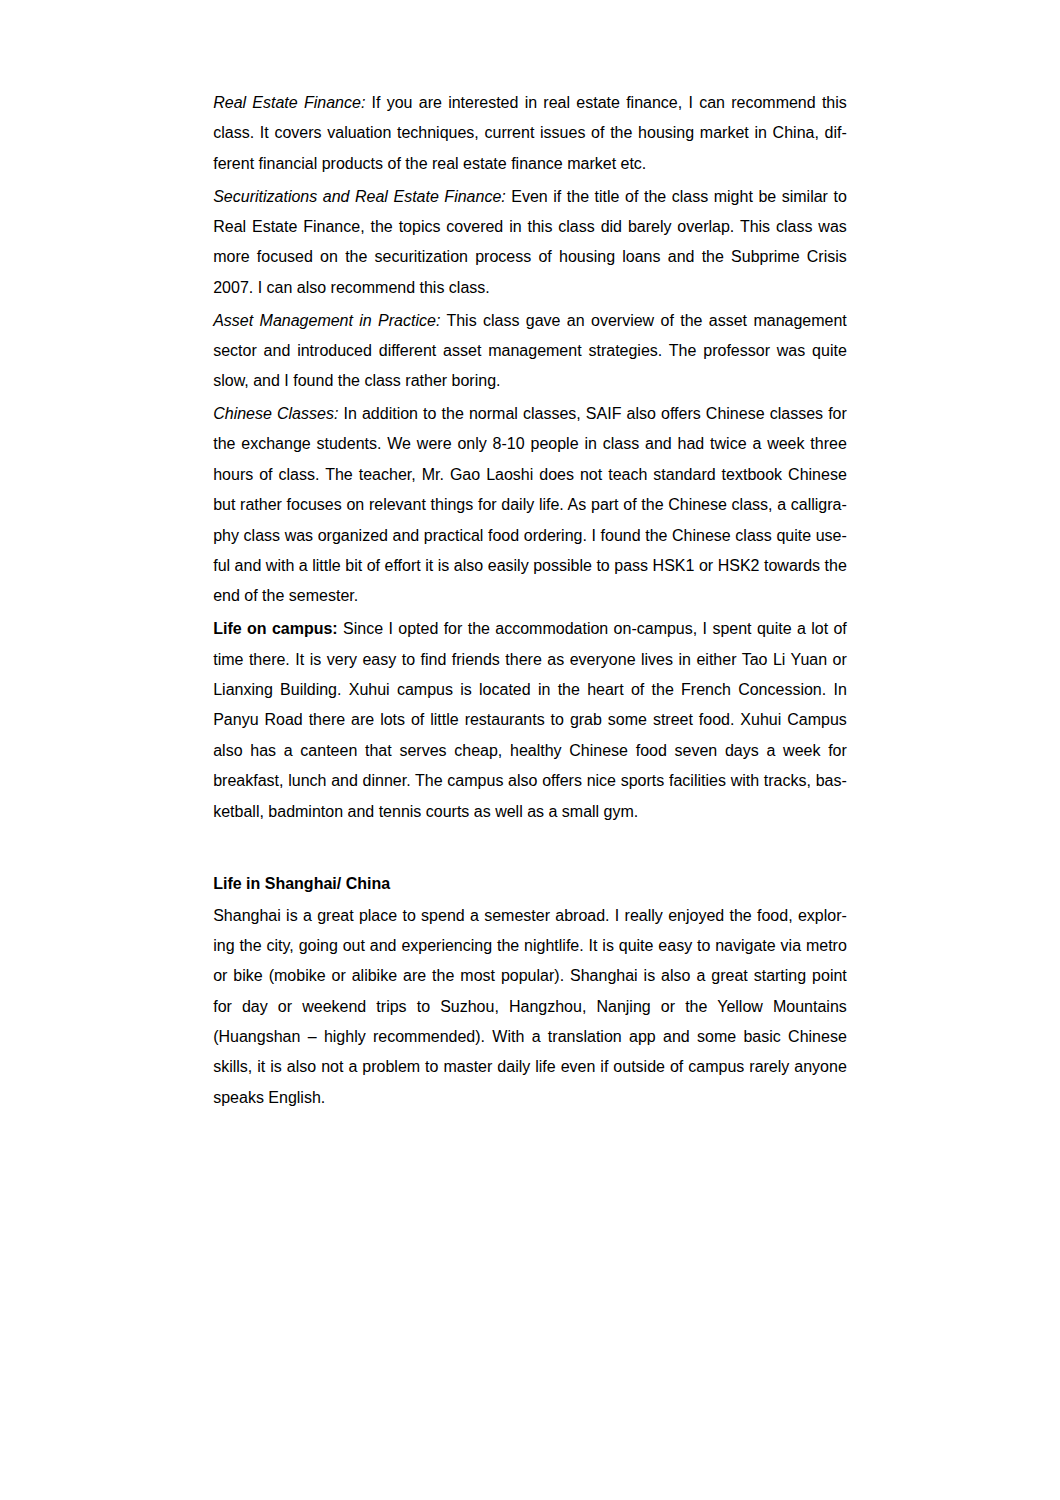Real Estate Finance: If you are interested in real estate finance, I can recommend this class. It covers valuation techniques, current issues of the housing market in China, different financial products of the real estate finance market etc.
Securitizations and Real Estate Finance: Even if the title of the class might be similar to Real Estate Finance, the topics covered in this class did barely overlap. This class was more focused on the securitization process of housing loans and the Subprime Crisis 2007. I can also recommend this class.
Asset Management in Practice: This class gave an overview of the asset management sector and introduced different asset management strategies. The professor was quite slow, and I found the class rather boring.
Chinese Classes: In addition to the normal classes, SAIF also offers Chinese classes for the exchange students. We were only 8-10 people in class and had twice a week three hours of class. The teacher, Mr. Gao Laoshi does not teach standard textbook Chinese but rather focuses on relevant things for daily life. As part of the Chinese class, a calligraphy class was organized and practical food ordering. I found the Chinese class quite useful and with a little bit of effort it is also easily possible to pass HSK1 or HSK2 towards the end of the semester.
Life on campus: Since I opted for the accommodation on-campus, I spent quite a lot of time there. It is very easy to find friends there as everyone lives in either Tao Li Yuan or Lianxing Building. Xuhui campus is located in the heart of the French Concession. In Panyu Road there are lots of little restaurants to grab some street food. Xuhui Campus also has a canteen that serves cheap, healthy Chinese food seven days a week for breakfast, lunch and dinner. The campus also offers nice sports facilities with tracks, basketball, badminton and tennis courts as well as a small gym.
Life in Shanghai/ China
Shanghai is a great place to spend a semester abroad. I really enjoyed the food, exploring the city, going out and experiencing the nightlife. It is quite easy to navigate via metro or bike (mobike or alibike are the most popular). Shanghai is also a great starting point for day or weekend trips to Suzhou, Hangzhou, Nanjing or the Yellow Mountains (Huangshan – highly recommended). With a translation app and some basic Chinese skills, it is also not a problem to master daily life even if outside of campus rarely anyone speaks English.